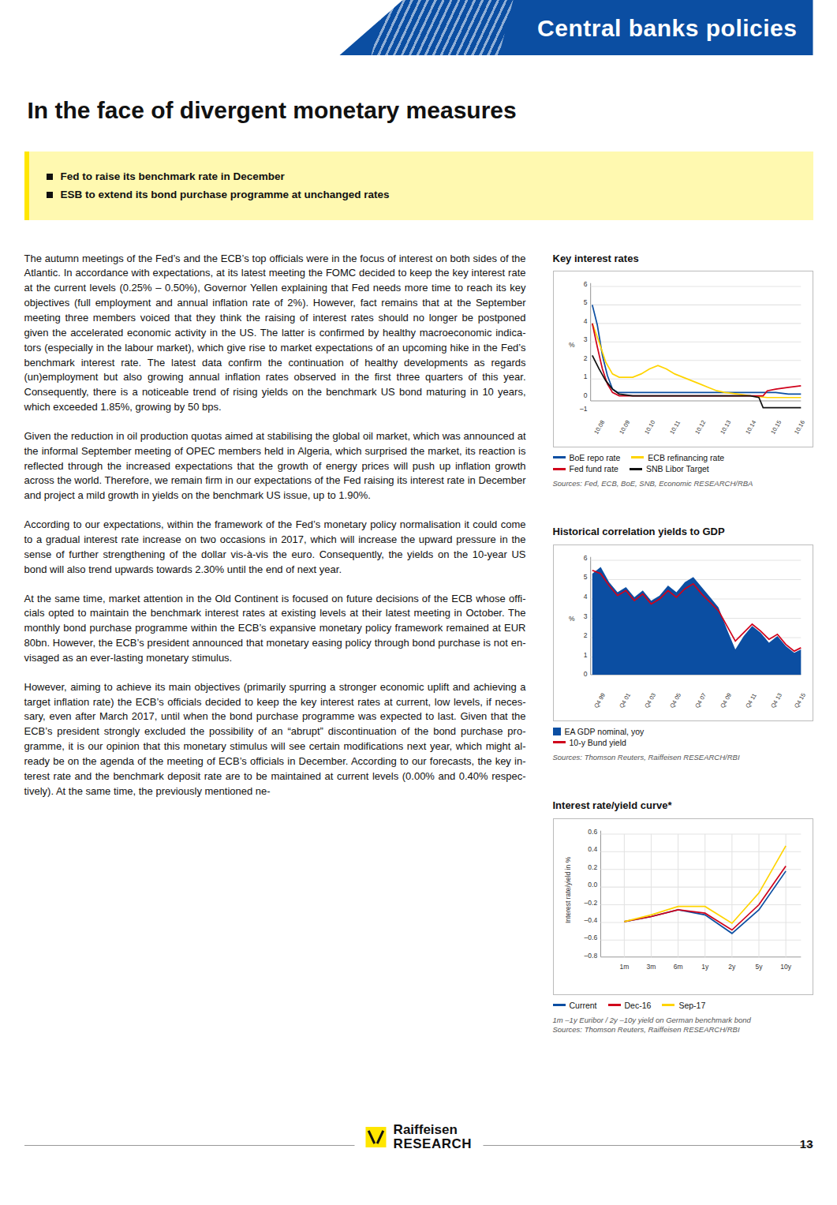Central banks policies
In the face of divergent monetary measures
Fed to raise its benchmark rate in December
ESB to extend its bond purchase programme at unchanged rates
The autumn meetings of the Fed’s and the ECB’s top officials were in the focus of interest on both sides of the Atlantic. In accordance with expectations, at its latest meeting the FOMC decided to keep the key interest rate at the current levels (0.25% – 0.50%), Governor Yellen explaining that Fed needs more time to reach its key objectives (full employment and annual inflation rate of 2%). However, fact remains that at the September meeting three members voiced that they think the raising of interest rates should no longer be postponed given the accelerated economic activity in the US. The latter is confirmed by healthy macroeconomic indicators (especially in the labour market), which give rise to market expectations of an upcoming hike in the Fed’s benchmark interest rate. The latest data confirm the continuation of healthy developments as regards (un)employment but also growing annual inflation rates observed in the first three quarters of this year. Consequently, there is a noticeable trend of rising yields on the benchmark US bond maturing in 10 years, which exceeded 1.85%, growing by 50 bps.
Given the reduction in oil production quotas aimed at stabilising the global oil market, which was announced at the informal September meeting of OPEC members held in Algeria, which surprised the market, its reaction is reflected through the increased expectations that the growth of energy prices will push up inflation growth across the world. Therefore, we remain firm in our expectations of the Fed raising its interest rate in December and project a mild growth in yields on the benchmark US issue, up to 1.90%.
According to our expectations, within the framework of the Fed’s monetary policy normalisation it could come to a gradual interest rate increase on two occasions in 2017, which will increase the upward pressure in the sense of further strengthening of the dollar vis-à-vis the euro. Consequently, the yields on the 10-year US bond will also trend upwards towards 2.30% until the end of next year.
At the same time, market attention in the Old Continent is focused on future decisions of the ECB whose officials opted to maintain the benchmark interest rates at existing levels at their latest meeting in October. The monthly bond purchase programme within the ECB’s expansive monetary policy framework remained at EUR 80bn. However, the ECB’s president announced that monetary easing policy through bond purchase is not envisaged as an ever-lasting monetary stimulus.
However, aiming to achieve its main objectives (primarily spurring a stronger economic uplift and achieving a target inflation rate) the ECB’s officials decided to keep the key interest rates at current, low levels, if necessary, even after March 2017, until when the bond purchase programme was expected to last. Given that the ECB’s president strongly excluded the possibility of an “abrupt” discontinuation of the bond purchase programme, it is our opinion that this monetary stimulus will see certain modifications next year, which might already be on the agenda of the meeting of ECB’s officials in December. According to our forecasts, the key interest rate and the benchmark deposit rate are to be maintained at current levels (0.00% and 0.40% respectively). At the same time, the previously mentioned ne-
Key interest rates
6 5 4 3 2 1 0 –1 % 10.08 10.09 10.10 10.11 10.12 10.13 10.14 10.15 10.16
BoE repo rate ECB refinancing rate
Fed fund rate SNB Libor Target
Sources: Fed, ECB, BoE, SNB, Economic RESEARCH/RBA
Historical correlation yields to GDP
6 5 4 3 2 1 0 % Q4 99 Q4 01 Q4 03 Q4 05 Q4 07 Q4 09 Q4 11 Q4 13 Q4 15
EA GDP nominal, yoy
10-y Bund yield
Sources: Thomson Reuters, Raiffeisen RESEARCH/RBI
Interest rate/yield curve*
0.6 0.4 0.2 0.0 –0.2 –0.4 –0.6 –0.8 Interest rate/yield in % 1m 3m 6m 1y 2y 5y 10y
Current Dec-16 Sep-17
1m –1y Euribor / 2y –10y yield on German benchmark bond
Sources: Thomson Reuters, Raiffeisen RESEARCH/RBI
Raiffeisen
RESEARCH
13